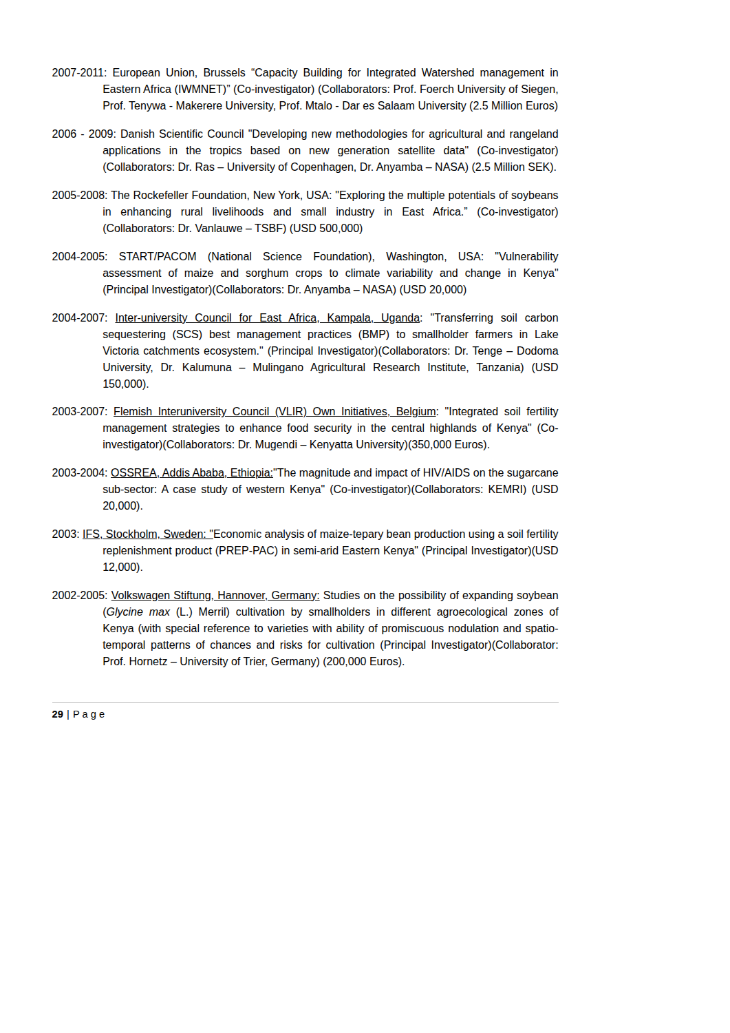2007-2011: European Union, Brussels “Capacity Building for Integrated Watershed management in Eastern Africa (IWMNET)” (Co-investigator) (Collaborators: Prof. Foerch University of Siegen, Prof. Tenywa - Makerere University, Prof. Mtalo - Dar es Salaam University (2.5 Million Euros)
2006 - 2009: Danish Scientific Council "Developing new methodologies for agricultural and rangeland applications in the tropics based on new generation satellite data" (Co-investigator) (Collaborators: Dr. Ras – University of Copenhagen, Dr. Anyamba – NASA) (2.5 Million SEK).
2005-2008: The Rockefeller Foundation, New York, USA: "Exploring the multiple potentials of soybeans in enhancing rural livelihoods and small industry in East Africa.” (Co-investigator) (Collaborators: Dr. Vanlauwe – TSBF) (USD 500,000)
2004-2005: START/PACOM (National Science Foundation), Washington, USA: "Vulnerability assessment of maize and sorghum crops to climate variability and change in Kenya" (Principal Investigator)(Collaborators: Dr. Anyamba – NASA) (USD 20,000)
2004-2007: Inter-university Council for East Africa, Kampala, Uganda: "Transferring soil carbon sequestering (SCS) best management practices (BMP) to smallholder farmers in Lake Victoria catchments ecosystem." (Principal Investigator)(Collaborators: Dr. Tenge – Dodoma University, Dr. Kalumuna – Mulingano Agricultural Research Institute, Tanzania) (USD 150,000).
2003-2007: Flemish Interuniversity Council (VLIR) Own Initiatives, Belgium: "Integrated soil fertility management strategies to enhance food security in the central highlands of Kenya" (Co-investigator)(Collaborators: Dr. Mugendi – Kenyatta University)(350,000 Euros).
2003-2004: OSSREA, Addis Ababa, Ethiopia:"The magnitude and impact of HIV/AIDS on the sugarcane sub-sector: A case study of western Kenya" (Co-investigator)(Collaborators: KEMRI) (USD 20,000).
2003: IFS, Stockholm, Sweden: "Economic analysis of maize-tepary bean production using a soil fertility replenishment product (PREP-PAC) in semi-arid Eastern Kenya" (Principal Investigator)(USD 12,000).
2002-2005: Volkswagen Stiftung, Hannover, Germany: Studies on the possibility of expanding soybean (Glycine max (L.) Merril) cultivation by smallholders in different agroecological zones of Kenya (with special reference to varieties with ability of promiscuous nodulation and spatio-temporal patterns of chances and risks for cultivation (Principal Investigator)(Collaborator: Prof. Hornetz – University of Trier, Germany) (200,000 Euros).
29|P a g e